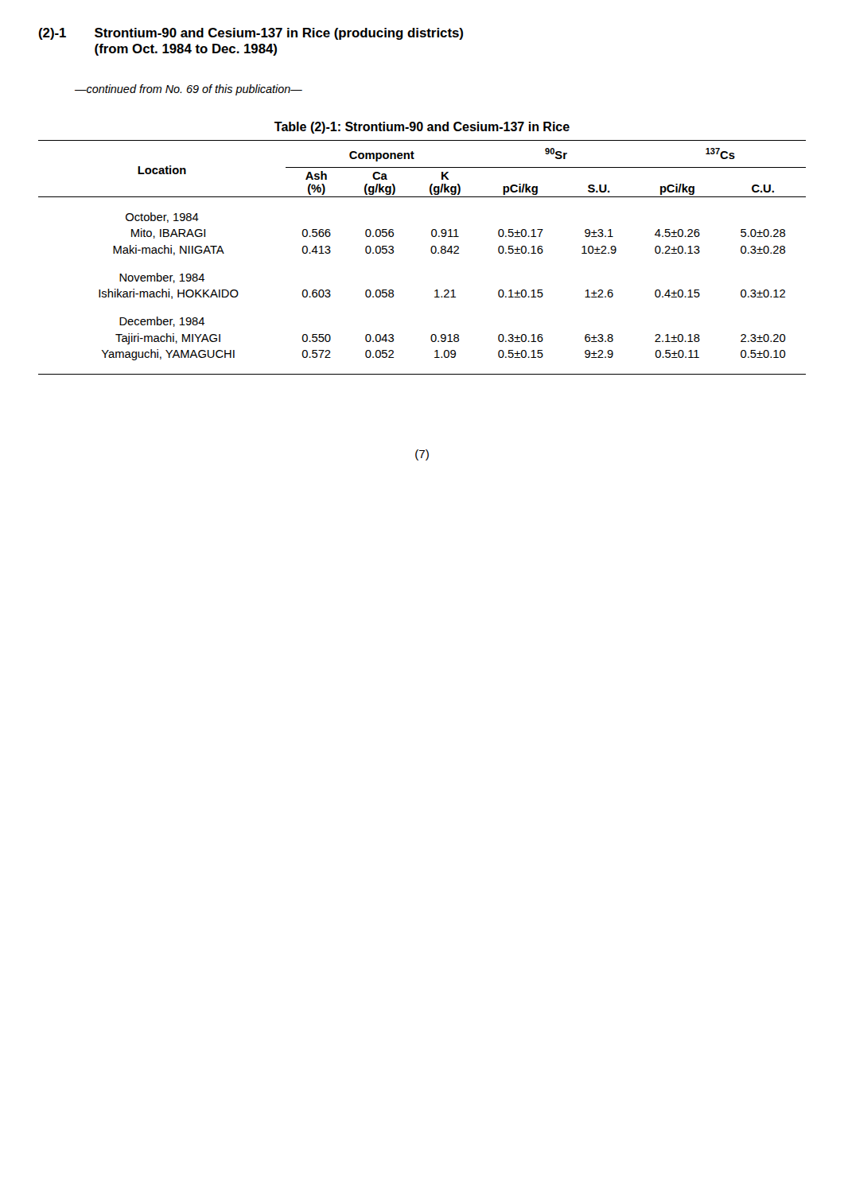(2)-1 Strontium-90 and Cesium-137 in Rice (producing districts) (from Oct. 1984 to Dec. 1984)
—continued from No. 69 of this publication—
Table (2)-1: Strontium-90 and Cesium-137 in Rice
| Location | Component | 90 Sr | 137 Cs |
| --- | --- | --- | --- |
| Ash (%) | Ca (g/kg) | K (g/kg) | pCi/kg | S.U. | pCi/kg | C.U. |
| October, 1984 | | | | | | | |
| Mito, IBARAGI | 0.566 | 0.056 | 0.911 | 0.5±0.17 | 9±3.1 | 4.5±0.26 | 5.0±0.28 |
| Maki-machi, NIIGATA | 0.413 | 0.053 | 0.842 | 0.5±0.16 | 10±2.9 | 0.2±0.13 | 0.3±0.28 |
| November, 1984 | | | | | | | |
| Ishikari-machi, HOKKAIDO | 0.603 | 0.058 | 1.21 | 0.1±0.15 | 1±2.6 | 0.4±0.15 | 0.3±0.12 |
| December, 1984 | | | | | | | |
| Tajiri-machi, MIYAGI | 0.550 | 0.043 | 0.918 | 0.3±0.16 | 6±3.8 | 2.1±0.18 | 2.3±0.20 |
| Yamaguchi, YAMAGUCHI | 0.572 | 0.052 | 1.09 | 0.5±0.15 | 9±2.9 | 0.5±0.11 | 0.5±0.10 |
(7)